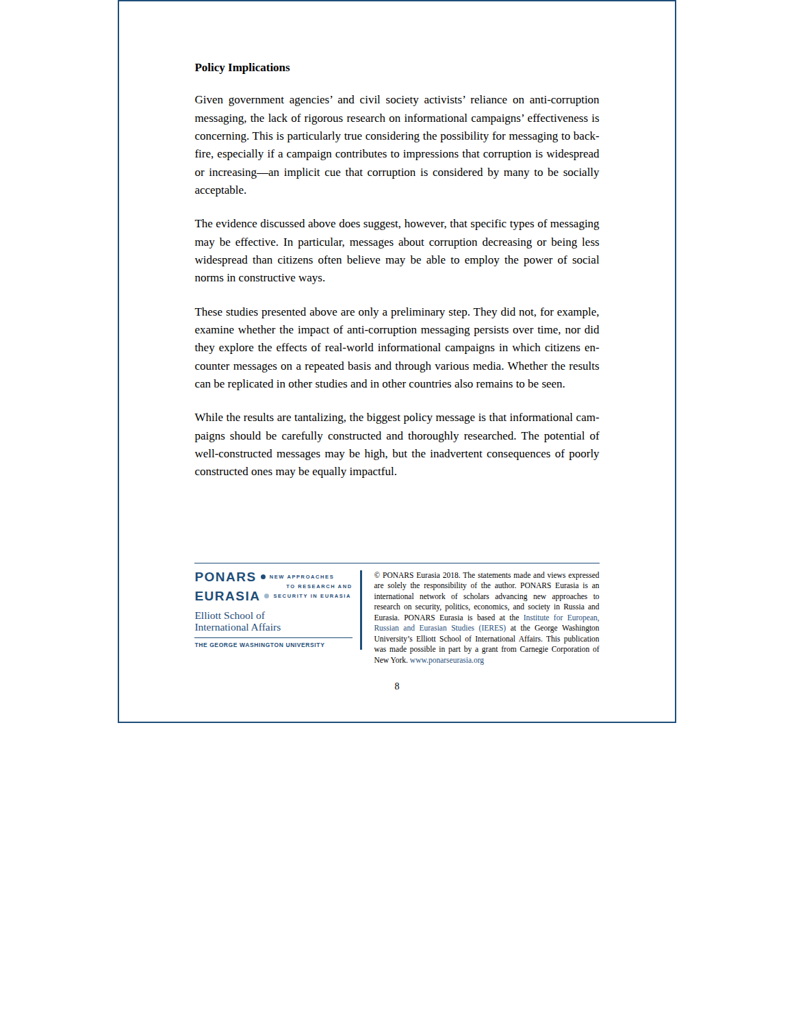Policy Implications
Given government agencies’ and civil society activists’ reliance on anti-corruption messaging, the lack of rigorous research on informational campaigns’ effectiveness is concerning. This is particularly true considering the possibility for messaging to backfire, especially if a campaign contributes to impressions that corruption is widespread or increasing—an implicit cue that corruption is considered by many to be socially acceptable.
The evidence discussed above does suggest, however, that specific types of messaging may be effective. In particular, messages about corruption decreasing or being less widespread than citizens often believe may be able to employ the power of social norms in constructive ways.
These studies presented above are only a preliminary step. They did not, for example, examine whether the impact of anti-corruption messaging persists over time, nor did they explore the effects of real-world informational campaigns in which citizens encounter messages on a repeated basis and through various media. Whether the results can be replicated in other studies and in other countries also remains to be seen.
While the results are tantalizing, the biggest policy message is that informational campaigns should be carefully constructed and thoroughly researched. The potential of well-constructed messages may be high, but the inadvertent consequences of poorly constructed ones may be equally impactful.
PONARS NEW APPROACHES
TO RESEARCH AND
EURASIA SECURITY IN EURASIA
Elliott School of
International Affairs
THE GEORGE WASHINGTON UNIVERSITY
© PONARS Eurasia 2018. The statements made and views expressed are solely the responsibility of the author. PONARS Eurasia is an international network of scholars advancing new approaches to research on security, politics, economics, and society in Russia and Eurasia. PONARS Eurasia is based at the Institute for European, Russian and Eurasian Studies (IERES) at the George Washington University’s Elliott School of International Affairs. This publication was made possible in part by a grant from Carnegie Corporation of New York. www.ponarseurasia.org
8